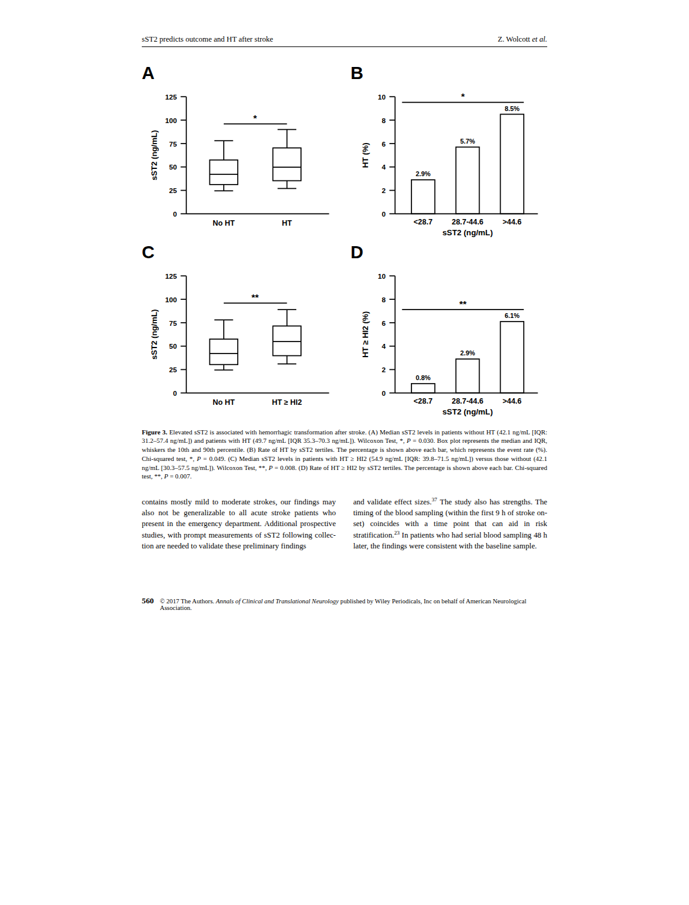sST2 predicts outcome and HT after stroke Z. Wolcott et al.
A
0 25 50 75 100 125 sST2 (ng/mL) * No HT HT
B
0 2 4 6 8 10 HT (%) 2.9% 5.7% 8.5% * <28.7 28.7-44.6 >44.6 sST2 (ng/mL)
C
0 25 50 75 100 125 sST2 (ng/mL) ** No HT HT ≥ HI2
D
0 2 4 6 8 10 HT ≥ HI2 (%) 0.8% 2.9% 6.1% ** <28.7 28.7-44.6 >44.6 sST2 (ng/mL)
Figure 3. Elevated sST2 is associated with hemorrhagic transformation after stroke. (A) Median sST2 levels in patients without HT (42.1 ng/mL [IQR: 31.2–57.4 ng/mL]) and patients with HT (49.7 ng/mL [IQR 35.3–70.3 ng/mL]). Wilcoxon Test, *, P = 0.030. Box plot represents the median and IQR, whiskers the 10th and 90th percentile. (B) Rate of HT by sST2 tertiles. The percentage is shown above each bar, which represents the event rate (%). Chi-squared test, *, P = 0.049. (C) Median sST2 levels in patients with HT ≥ HI2 (54.9 ng/mL [IQR: 39.8–71.5 ng/mL]) versus those without (42.1 ng/mL [30.3–57.5 ng/mL]). Wilcoxon Test, **, P = 0.008. (D) Rate of HT ≥ HI2 by sST2 tertiles. The percentage is shown above each bar. Chi-squared test, **, P = 0.007.
contains mostly mild to moderate strokes, our findings may also not be generalizable to all acute stroke patients who present in the emergency department. Additional prospective studies, with prompt measurements of sST2 following collection are needed to validate these preliminary findings
and validate effect sizes.37 The study also has strengths. The timing of the blood sampling (within the first 9 h of stroke onset) coincides with a time point that can aid in risk stratification.23 In patients who had serial blood sampling 48 h later, the findings were consistent with the baseline sample.
560 © 2017 The Authors. Annals of Clinical and Translational Neurology published by Wiley Periodicals, Inc on behalf of American Neurological Association.